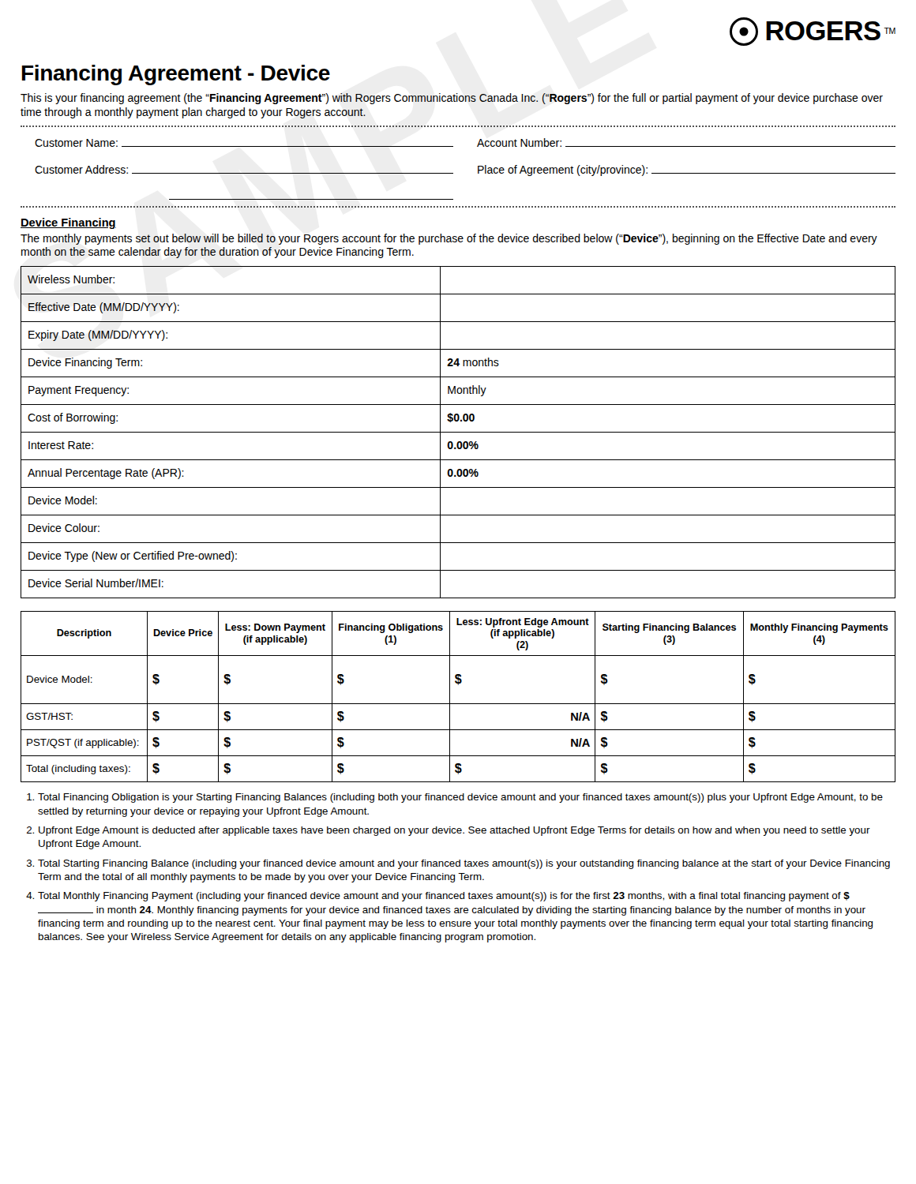SAMPLE
ROGERSTM
Financing Agreement - Device
This is your financing agreement (the “Financing Agreement”) with Rogers Communications Canada Inc. (“Rogers”) for the full or partial payment of your device purchase over time through a monthly payment plan charged to your Rogers account.
Customer Name:
Account Number:
Customer Address:
Place of Agreement (city/province):
Device Financing
The monthly payments set out below will be billed to your Rogers account for the purchase of the device described below (“Device”), beginning on the Effective Date and every month on the same calendar day for the duration of your Device Financing Term.
| Wireless Number: | |
| Effective Date (MM/DD/YYYY): | |
| Expiry Date (MM/DD/YYYY): | |
| Device Financing Term: | 24 months |
| Payment Frequency: | Monthly |
| Cost of Borrowing: | $0.00 |
| Interest Rate: | 0.00% |
| Annual Percentage Rate (APR): | 0.00% |
| Device Model: | |
| Device Colour: | |
| Device Type (New or Certified Pre-owned): | |
| Device Serial Number/IMEI: | |
| Description | Device Price | Less: Down Payment (if applicable) | Financing Obligations (1) | Less: Upfront Edge Amount (if applicable) (2) | Starting Financing Balances (3) | Monthly Financing Payments (4) |
| --- | --- | --- | --- | --- | --- | --- |
| Device Model: | $ | $ | $ | $ | $ | $ |
| GST/HST: | $ | $ | $ | N/A | $ | $ |
| PST/QST (if applicable): | $ | $ | $ | N/A | $ | $ |
| Total (including taxes): | $ | $ | $ | $ | $ | $ |
Total Financing Obligation is your Starting Financing Balances (including both your financed device amount and your financed taxes amount(s)) plus your Upfront Edge Amount, to be settled by returning your device or repaying your Upfront Edge Amount.
Upfront Edge Amount is deducted after applicable taxes have been charged on your device. See attached Upfront Edge Terms for details on how and when you need to settle your Upfront Edge Amount.
Total Starting Financing Balance (including your financed device amount and your financed taxes amount(s)) is your outstanding financing balance at the start of your Device Financing Term and the total of all monthly payments to be made by you over your Device Financing Term.
Total Monthly Financing Payment (including your financed device amount and your financed taxes amount(s)) is for the first 23 months, with a final total financing payment of $ in month 24. Monthly financing payments for your device and financed taxes are calculated by dividing the starting financing balance by the number of months in your financing term and rounding up to the nearest cent. Your final payment may be less to ensure your total monthly payments over the financing term equal your total starting financing balances. See your Wireless Service Agreement for details on any applicable financing program promotion.